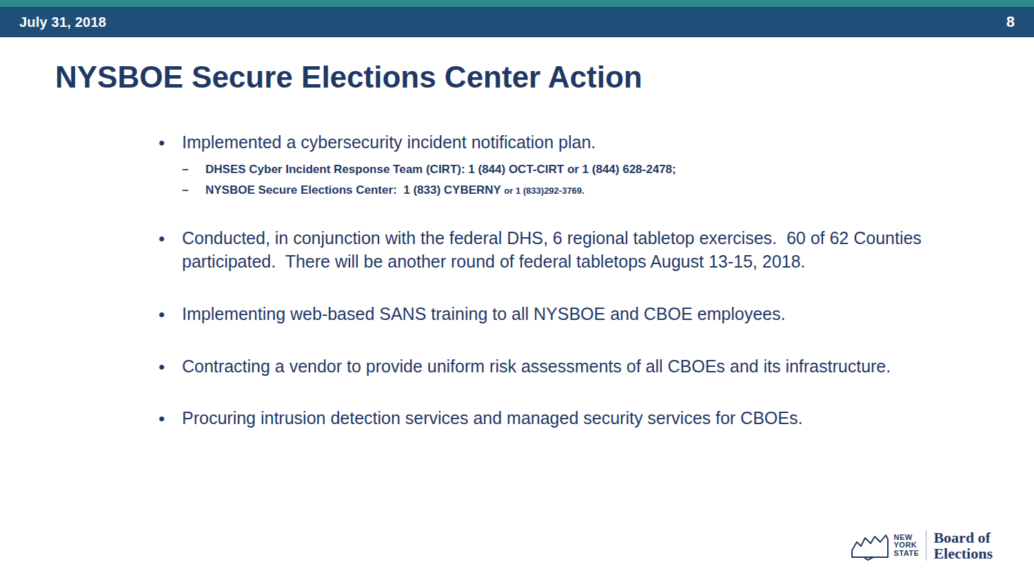July 31, 2018 8
NYSBOE Secure Elections Center Action
Implemented a cybersecurity incident notification plan.
DHSES Cyber Incident Response Team (CIRT): 1 (844) OCT-CIRT or 1 (844) 628-2478;
NYSBOE Secure Elections Center: 1 (833) CYBERNY or 1 (833)292-3769.
Conducted, in conjunction with the federal DHS, 6 regional tabletop exercises. 60 of 62 Counties participated. There will be another round of federal tabletops August 13-15, 2018.
Implementing web-based SANS training to all NYSBOE and CBOE employees.
Contracting a vendor to provide uniform risk assessments of all CBOEs and its infrastructure.
Procuring intrusion detection services and managed security services for CBOEs.
NEW
YORK
STATE
Board ofElections